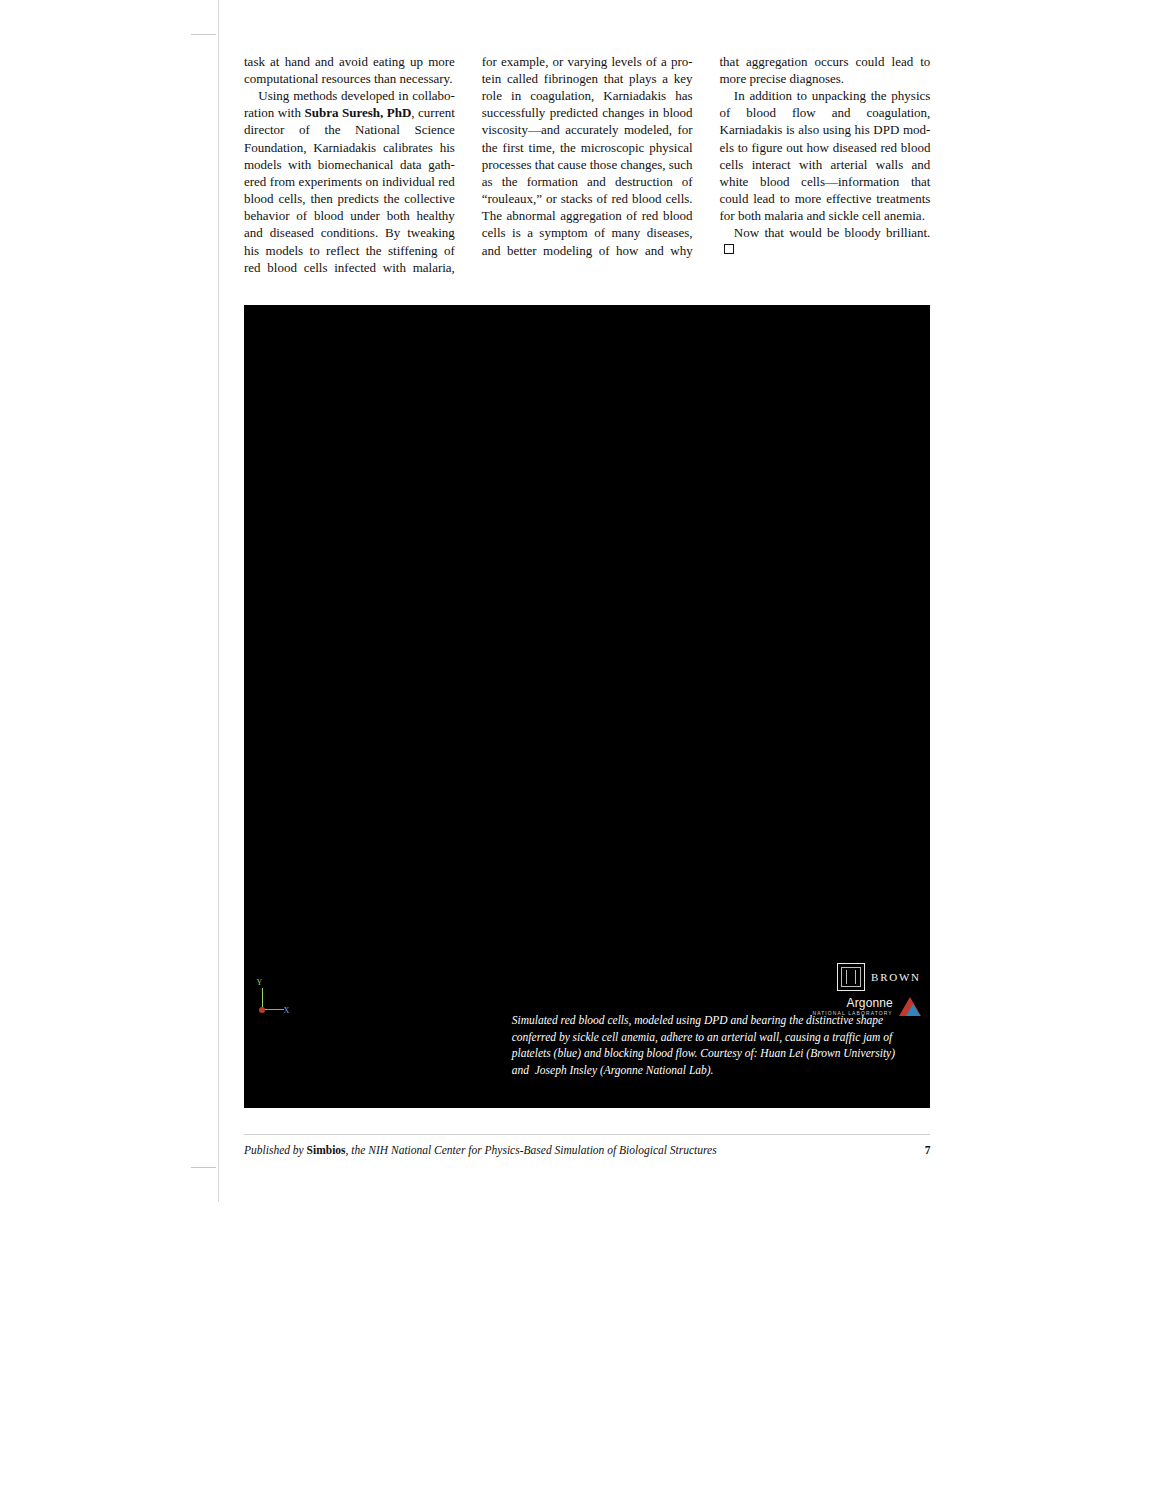task at hand and avoid eating up more computational resources than necessary.
Using methods developed in collaboration with Subra Suresh, PhD, current director of the National Science Foundation, Karniadakis calibrates his models with biomechanical data gathered from experiments on individual red blood cells, then predicts the collective behavior of blood under both healthy and diseased conditions. By tweaking his models to reflect the stiffening of red blood cells infected with malaria, for example, or varying levels of a protein called fibrinogen that plays a key role in coagulation, Karniadakis has successfully predicted changes in blood viscosity—and accurately modeled, for the first time, the microscopic physical processes that cause those changes, such as the formation and destruction of “rouleaux,” or stacks of red blood cells. The abnormal aggregation of red blood cells is a symptom of many diseases, and better modeling of how and why that aggregation occurs could lead to more precise diagnoses.
In addition to unpacking the physics of blood flow and coagulation, Karniadakis is also using his DPD models to figure out how diseased red blood cells interact with arterial walls and white blood cells—information that could lead to more effective treatments for both malaria and sickle cell anemia.
Now that would be bloody brilliant.
Y X
BROWN
ArgonneNATIONAL LABORATORY
Simulated red blood cells, modeled using DPD and bearing the distinctive shape conferred by sickle cell anemia, adhere to an arterial wall, causing a traffic jam of platelets (blue) and blocking blood flow. Courtesy of: Huan Lei (Brown University) and Joseph Insley (Argonne National Lab).
Published by Simbios, the NIH National Center for Physics-Based Simulation of Biological Structures
7